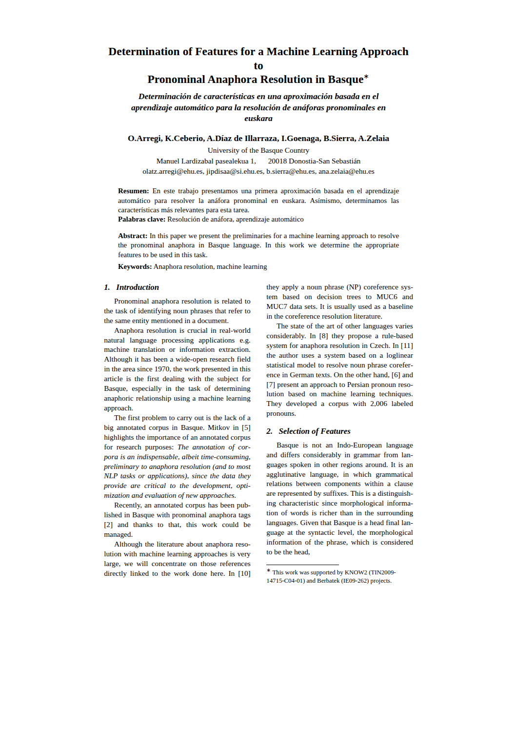Determination of Features for a Machine Learning Approach to
Pronominal Anaphora Resolution in Basque∗
Determinación de características en una aproximación basada en el aprendizaje automático para la resolución de anáforas pronominales en euskara
O.Arregi, K.Ceberio, A.Díaz de Illarraza, I.Goenaga, B.Sierra, A.Zelaia
University of the Basque Country
Manuel Lardizabal pasealekua 1, 20018 Donostia-San Sebastián
olatz.arregi@ehu.es, jipdisaa@si.ehu.es, b.sierra@ehu.es, ana.zelaia@ehu.es
Resumen: En este trabajo presentamos una primera aproximación basada en el aprendizaje automático para resolver la anáfora pronominal en euskara. Asímismo, determinamos las características más relevantes para esta tarea.
Palabras clave: Resolución de anáfora, aprendizaje automático
Abstract: In this paper we present the preliminaries for a machine learning approach to resolve the pronominal anaphora in Basque language. In this work we determine the appropriate features to be used in this task.
Keywords: Anaphora resolution, machine learning
1. Introduction
Pronominal anaphora resolution is related to the task of identifying noun phrases that refer to the same entity mentioned in a document.
Anaphora resolution is crucial in real-world natural language processing applications e.g. machine translation or information extraction. Although it has been a wide-open research field in the area since 1970, the work presented in this article is the first dealing with the subject for Basque, especially in the task of determining anaphoric relationship using a machine learning approach.
The first problem to carry out is the lack of a big annotated corpus in Basque. Mitkov in [5] highlights the importance of an annotated corpus for research purposes: The annotation of corpora is an indispensable, albeit time-consuming, preliminary to anaphora resolution (and to most NLP tasks or applications), since the data they provide are critical to the development, optimization and evaluation of new approaches.
Recently, an annotated corpus has been published in Basque with pronominal anaphora tags [2] and thanks to that, this work could be managed.
Although the literature about anaphora resolution with machine learning approaches is very large, we will concentrate on those references directly linked to the work done here. In [10] they apply a noun phrase (NP) coreference system based on decision trees to MUC6 and MUC7 data sets. It is usually used as a baseline in the coreference resolution literature.
The state of the art of other languages varies considerably. In [8] they propose a rule-based system for anaphora resolution in Czech. In [11] the author uses a system based on a loglinear statistical model to resolve noun phrase coreference in German texts. On the other hand, [6] and [7] present an approach to Persian pronoun resolution based on machine learning techniques. They developed a corpus with 2,006 labeled pronouns.
2. Selection of Features
Basque is not an Indo-European language and differs considerably in grammar from languages spoken in other regions around. It is an agglutinative language, in which grammatical relations between components within a clause are represented by suffixes. This is a distinguishing characteristic since morphological information of words is richer than in the surrounding languages. Given that Basque is a head final language at the syntactic level, the morphological information of the phrase, which is considered to be the head,
∗ This work was supported by KNOW2 (TIN2009-14715-C04-01) and Berbatek (IE09-262) projects.